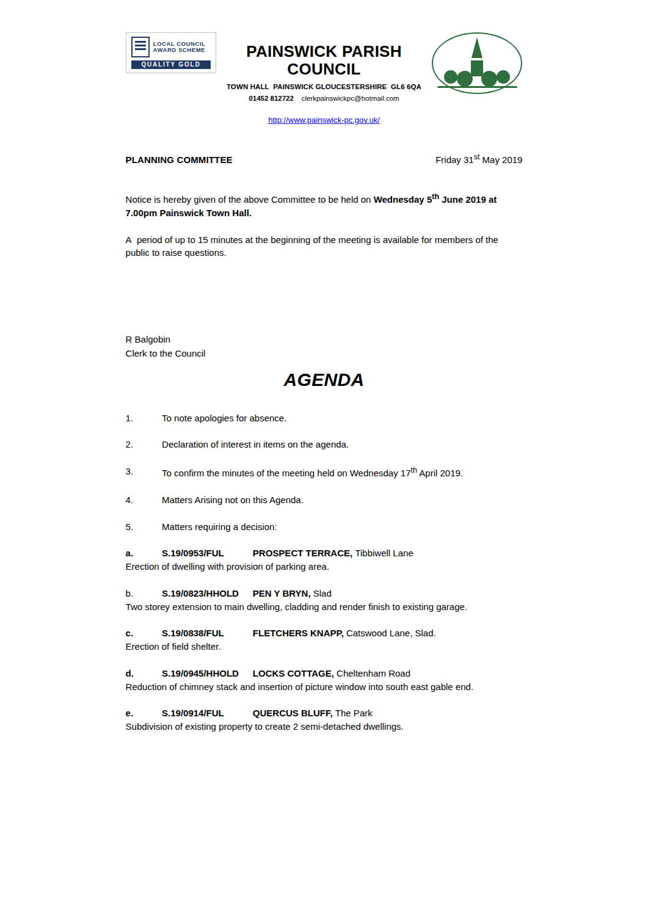Local Council
Award Scheme
Quality Gold
PAINSWICK PARISH
COUNCIL
TOWN HALL PAINSWICK GLOUCESTERSHIRE GL6 6QA
01452 812722 clerkpainswickpc@hotmail.com
http://www.painswick-pc.gov.uk/
PLANNING COMMITTEE
Friday 31st May 2019
Notice is hereby given of the above Committee to be held on Wednesday 5th June 2019 at 7.00pm Painswick Town Hall.
A period of up to 15 minutes at the beginning of the meeting is available for members of the public to raise questions.
R Balgobin
Clerk to the Council
AGENDA
1. To note apologies for absence.
2. Declaration of interest in items on the agenda.
3. To confirm the minutes of the meeting held on Wednesday 17th April 2019.
4. Matters Arising not on this Agenda.
5. Matters requiring a decision:
a. S.19/0953/FUL PROSPECT TERRACE, Tibbiwell Lane
Erection of dwelling with provision of parking area.
b. S.19/0823/HHOLD PEN Y BRYN, Slad
Two storey extension to main dwelling, cladding and render finish to existing garage.
c. S.19/0838/FUL FLETCHERS KNAPP, Catswood Lane, Slad.
Erection of field shelter.
d. S.19/0945/HHOLD LOCKS COTTAGE, Cheltenham Road
Reduction of chimney stack and insertion of picture window into south east gable end.
e. S.19/0914/FUL QUERCUS BLUFF, The Park
Subdivision of existing property to create 2 semi-detached dwellings.